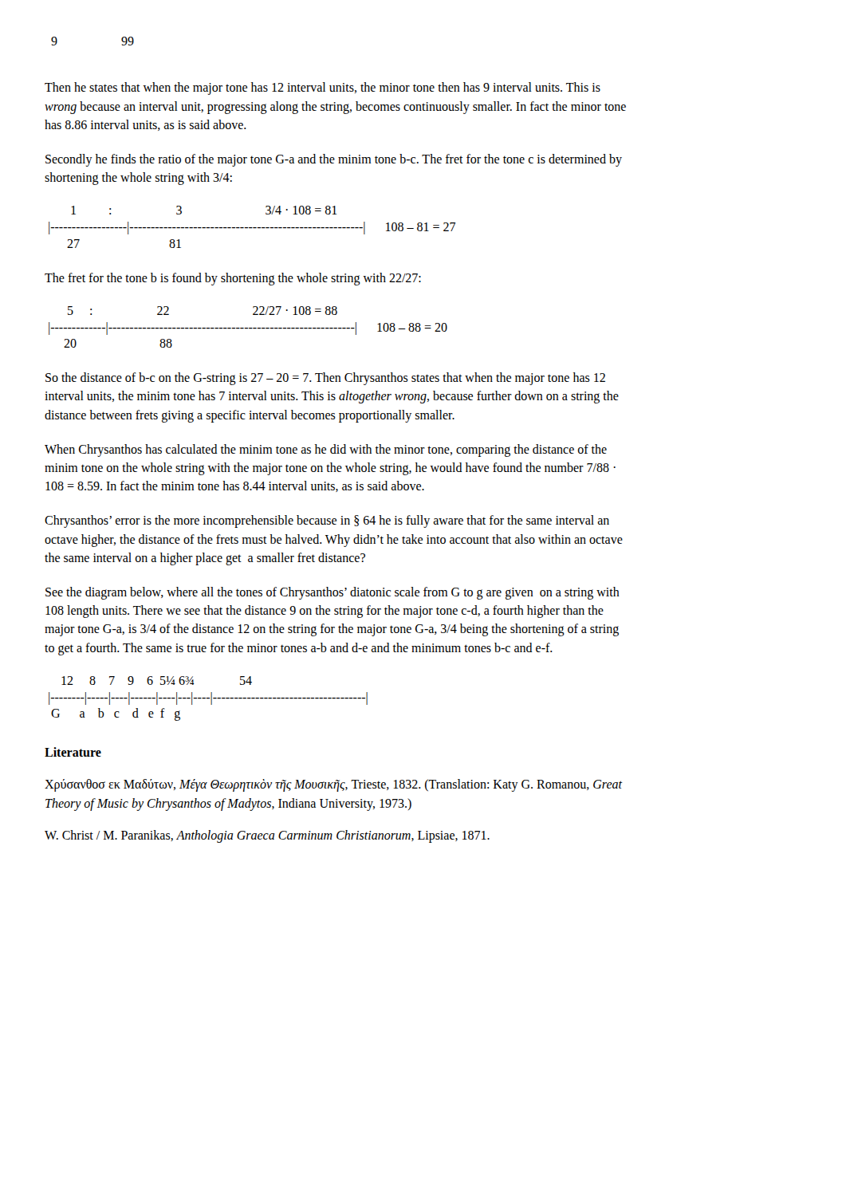999
Then he states that when the major tone has 12 interval units, the minor tone then has 9 interval units. This is wrong because an interval unit, progressing along the string, becomes continuously smaller. In fact the minor tone has 8.86 interval units, as is said above.
Secondly he finds the ratio of the major tone G-a and the minim tone b-c. The fret for the tone c is determined by shortening the whole string with 3/4:
        1          :                    3                          3/4 · 108 = 81
 |------------------|-------------------------------------------------------|      108 – 81 = 27
       27                            81
The fret for the tone b is found by shortening the whole string with 22/27:
       5     :                    22                          22/27 · 108 = 88
 |-------------|----------------------------------------------------------|      108 – 88 = 20
      20                          88
So the distance of b-c on the G-string is 27 – 20 = 7. Then Chrysanthos states that when the major tone has 12 interval units, the minim tone has 7 interval units. This is altogether wrong, because further down on a string the distance between frets giving a specific interval becomes proportionally smaller.
When Chrysanthos has calculated the minim tone as he did with the minor tone, comparing the distance of the minim tone on the whole string with the major tone on the whole string, he would have found the number 7/88 · 108 = 8.59. In fact the minim tone has 8.44 interval units, as is said above.
Chrysanthos’ error is the more incomprehensible because in § 64 he is fully aware that for the same interval an octave higher, the distance of the frets must be halved. Why didn’t he take into account that also within an octave the same interval on a higher place get a smaller fret distance?
See the diagram below, where all the tones of Chrysanthos’ diatonic scale from G to g are given on a string with 108 length units. There we see that the distance 9 on the string for the major tone c-d, a fourth higher than the major tone G-a, is 3/4 of the distance 12 on the string for the major tone G-a, 3/4 being the shortening of a string to get a fourth. The same is true for the minor tones a-b and d-e and the minimum tones b-c and e-f.
     12     8    7    9    6  5¼ 6¾              54
 |--------|-----|----|------|----|---|----|------------------------------------|
  G      a    b   c    d   e  f   g
Literature
Χρύσανθοσ εκ Μαδύτων, Μέγα Θεωρητικὸν τῆς Μουσικῆς, Trieste, 1832. (Translation: Katy G. Romanou, Great Theory of Music by Chrysanthos of Madytos, Indiana University, 1973.)
W. Christ / M. Paranikas, Anthologia Graeca Carminum Christianorum, Lipsiae, 1871.